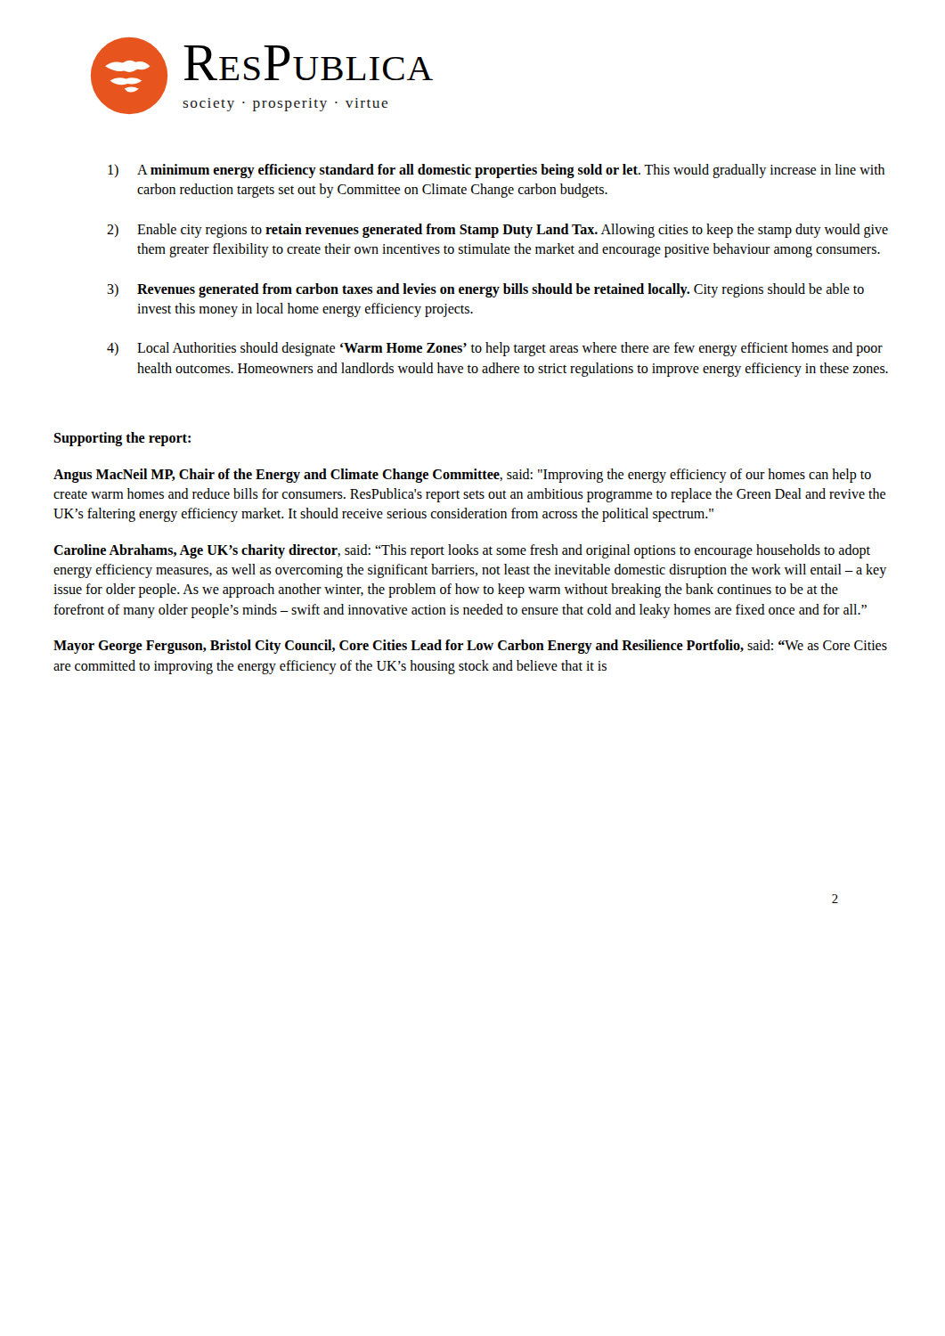ResPublica
society · prosperity · virtue
A minimum energy efficiency standard for all domestic properties being sold or let. This would gradually increase in line with carbon reduction targets set out by Committee on Climate Change carbon budgets.
Enable city regions to retain revenues generated from Stamp Duty Land Tax. Allowing cities to keep the stamp duty would give them greater flexibility to create their own incentives to stimulate the market and encourage positive behaviour among consumers.
Revenues generated from carbon taxes and levies on energy bills should be retained locally. City regions should be able to invest this money in local home energy efficiency projects.
Local Authorities should designate ‘Warm Home Zones’ to help target areas where there are few energy efficient homes and poor health outcomes. Homeowners and landlords would have to adhere to strict regulations to improve energy efficiency in these zones.
Supporting the report:
Angus MacNeil MP, Chair of the Energy and Climate Change Committee, said: "Improving the energy efficiency of our homes can help to create warm homes and reduce bills for consumers. ResPublica's report sets out an ambitious programme to replace the Green Deal and revive the UK’s faltering energy efficiency market. It should receive serious consideration from across the political spectrum."
Caroline Abrahams, Age UK’s charity director, said: “This report looks at some fresh and original options to encourage households to adopt energy efficiency measures, as well as overcoming the significant barriers, not least the inevitable domestic disruption the work will entail – a key issue for older people. As we approach another winter, the problem of how to keep warm without breaking the bank continues to be at the forefront of many older people’s minds – swift and innovative action is needed to ensure that cold and leaky homes are fixed once and for all.”
Mayor George Ferguson, Bristol City Council, Core Cities Lead for Low Carbon Energy and Resilience Portfolio, said: “We as Core Cities are committed to improving the energy efficiency of the UK’s housing stock and believe that it is
2